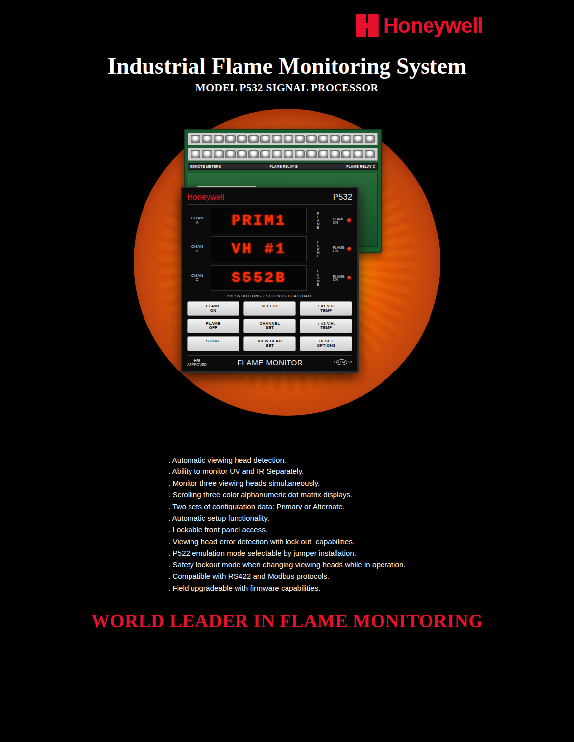Honeywell
Industrial Flame Monitoring System
MODEL P532 SIGNAL PROCESSOR
REMOTE METERS FLAME RELAY B FLAME RELAY C
Honeywell P532
CHAN
A
PRIM1
F
L
A
M
E
FLAME
ON
CHAN
B
VH #1
F
L
A
M
E
FLAME
ON
CHAN
C
S552B
F
L
A
M
E
FLAME
ON
PRESS BUTTONS 2 SECONDS TO ACTUATE
FLAME
ON
SELECT
↑ #1 V.H.
TEMP
FLAME
OFF
CHANNEL
SET
↓ #2 V.H.
TEMP
STORE
VIEW HEAD
SET
RESET
OPTIONS
FMAPPROVED
FLAME MONITOR
c CSA us
Automatic viewing head detection.
Ability to monitor UV and IR Separately.
Monitor three viewing heads simultaneously.
Scrolling three color alphanumeric dot matrix displays.
Two sets of configuration data: Primary or Alternate.
Automatic setup functionality.
Lockable front panel access.
Viewing head error detection with lock out capabilities.
P522 emulation mode selectable by jumper installation.
Safety lockout mode when changing viewing heads while in operation.
Compatible with RS422 and Modbus protocols.
Field upgradeable with firmware capabilities.
WORLD LEADER IN FLAME MONITORING